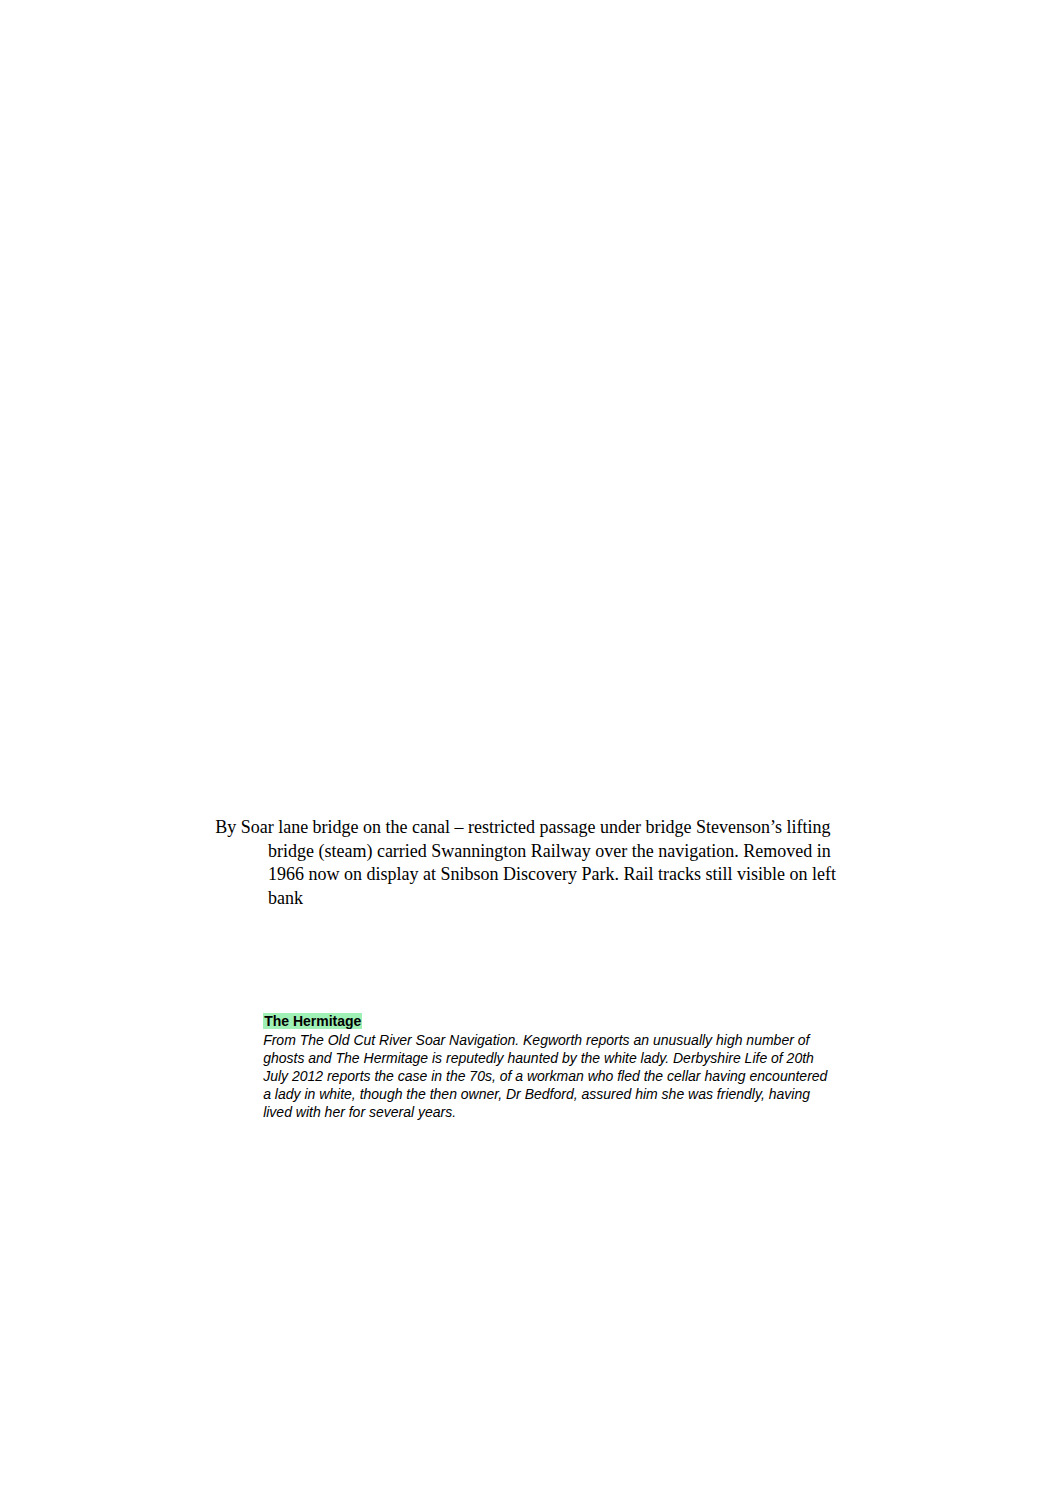By Soar lane bridge on the canal – restricted passage under bridge Stevenson’s lifting bridge (steam) carried Swannington Railway over the navigation. Removed in 1966 now on display at Snibson Discovery Park. Rail tracks still visible on left bank
The Hermitage
From The Old Cut River Soar Navigation. Kegworth reports an unusually high number of ghosts and The Hermitage is reputedly haunted by the white lady. Derbyshire Life of 20th July 2012 reports the case in the 70s, of a workman who fled the cellar having encountered a lady in white, though the then owner, Dr Bedford, assured him she was friendly, having lived with her for several years.